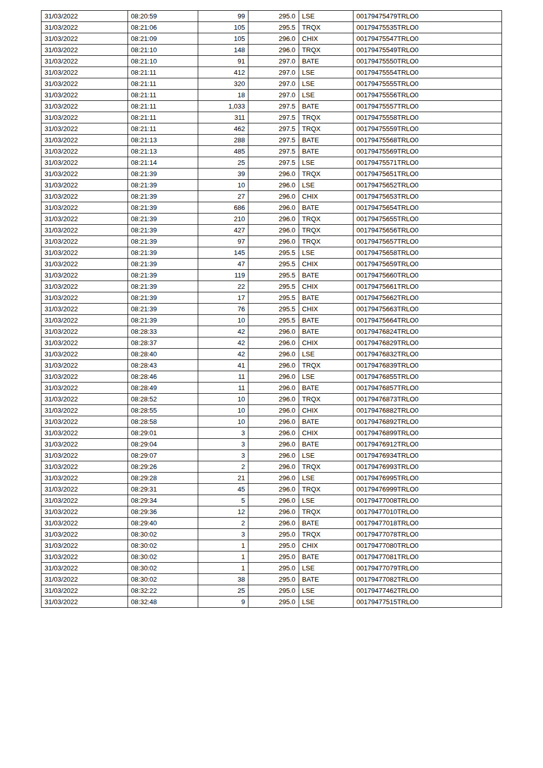| 31/03/2022 | 08:20:59 | 99 | 295.0 | LSE | 00179475479TRLO0 |
| 31/03/2022 | 08:21:06 | 105 | 295.5 | TRQX | 00179475535TRLO0 |
| 31/03/2022 | 08:21:09 | 105 | 296.0 | CHIX | 00179475547TRLO0 |
| 31/03/2022 | 08:21:10 | 148 | 296.0 | TRQX | 00179475549TRLO0 |
| 31/03/2022 | 08:21:10 | 91 | 297.0 | BATE | 00179475550TRLO0 |
| 31/03/2022 | 08:21:11 | 412 | 297.0 | LSE | 00179475554TRLO0 |
| 31/03/2022 | 08:21:11 | 320 | 297.0 | LSE | 00179475555TRLO0 |
| 31/03/2022 | 08:21:11 | 18 | 297.0 | LSE | 00179475556TRLO0 |
| 31/03/2022 | 08:21:11 | 1,033 | 297.5 | BATE | 00179475557TRLO0 |
| 31/03/2022 | 08:21:11 | 311 | 297.5 | TRQX | 00179475558TRLO0 |
| 31/03/2022 | 08:21:11 | 462 | 297.5 | TRQX | 00179475559TRLO0 |
| 31/03/2022 | 08:21:13 | 288 | 297.5 | BATE | 00179475568TRLO0 |
| 31/03/2022 | 08:21:13 | 485 | 297.5 | BATE | 00179475569TRLO0 |
| 31/03/2022 | 08:21:14 | 25 | 297.5 | LSE | 00179475571TRLO0 |
| 31/03/2022 | 08:21:39 | 39 | 296.0 | TRQX | 00179475651TRLO0 |
| 31/03/2022 | 08:21:39 | 10 | 296.0 | LSE | 00179475652TRLO0 |
| 31/03/2022 | 08:21:39 | 27 | 296.0 | CHIX | 00179475653TRLO0 |
| 31/03/2022 | 08:21:39 | 686 | 296.0 | BATE | 00179475654TRLO0 |
| 31/03/2022 | 08:21:39 | 210 | 296.0 | TRQX | 00179475655TRLO0 |
| 31/03/2022 | 08:21:39 | 427 | 296.0 | TRQX | 00179475656TRLO0 |
| 31/03/2022 | 08:21:39 | 97 | 296.0 | TRQX | 00179475657TRLO0 |
| 31/03/2022 | 08:21:39 | 145 | 295.5 | LSE | 00179475658TRLO0 |
| 31/03/2022 | 08:21:39 | 47 | 295.5 | CHIX | 00179475659TRLO0 |
| 31/03/2022 | 08:21:39 | 119 | 295.5 | BATE | 00179475660TRLO0 |
| 31/03/2022 | 08:21:39 | 22 | 295.5 | CHIX | 00179475661TRLO0 |
| 31/03/2022 | 08:21:39 | 17 | 295.5 | BATE | 00179475662TRLO0 |
| 31/03/2022 | 08:21:39 | 76 | 295.5 | CHIX | 00179475663TRLO0 |
| 31/03/2022 | 08:21:39 | 10 | 295.5 | BATE | 00179475664TRLO0 |
| 31/03/2022 | 08:28:33 | 42 | 296.0 | BATE | 00179476824TRLO0 |
| 31/03/2022 | 08:28:37 | 42 | 296.0 | CHIX | 00179476829TRLO0 |
| 31/03/2022 | 08:28:40 | 42 | 296.0 | LSE | 00179476832TRLO0 |
| 31/03/2022 | 08:28:43 | 41 | 296.0 | TRQX | 00179476839TRLO0 |
| 31/03/2022 | 08:28:46 | 11 | 296.0 | LSE | 00179476855TRLO0 |
| 31/03/2022 | 08:28:49 | 11 | 296.0 | BATE | 00179476857TRLO0 |
| 31/03/2022 | 08:28:52 | 10 | 296.0 | TRQX | 00179476873TRLO0 |
| 31/03/2022 | 08:28:55 | 10 | 296.0 | CHIX | 00179476882TRLO0 |
| 31/03/2022 | 08:28:58 | 10 | 296.0 | BATE | 00179476892TRLO0 |
| 31/03/2022 | 08:29:01 | 3 | 296.0 | CHIX | 00179476899TRLO0 |
| 31/03/2022 | 08:29:04 | 3 | 296.0 | BATE | 00179476912TRLO0 |
| 31/03/2022 | 08:29:07 | 3 | 296.0 | LSE | 00179476934TRLO0 |
| 31/03/2022 | 08:29:26 | 2 | 296.0 | TRQX | 00179476993TRLO0 |
| 31/03/2022 | 08:29:28 | 21 | 296.0 | LSE | 00179476995TRLO0 |
| 31/03/2022 | 08:29:31 | 45 | 296.0 | TRQX | 00179476999TRLO0 |
| 31/03/2022 | 08:29:34 | 5 | 296.0 | LSE | 00179477008TRLO0 |
| 31/03/2022 | 08:29:36 | 12 | 296.0 | TRQX | 00179477010TRLO0 |
| 31/03/2022 | 08:29:40 | 2 | 296.0 | BATE | 00179477018TRLO0 |
| 31/03/2022 | 08:30:02 | 3 | 295.0 | TRQX | 00179477078TRLO0 |
| 31/03/2022 | 08:30:02 | 1 | 295.0 | CHIX | 00179477080TRLO0 |
| 31/03/2022 | 08:30:02 | 1 | 295.0 | BATE | 00179477081TRLO0 |
| 31/03/2022 | 08:30:02 | 1 | 295.0 | LSE | 00179477079TRLO0 |
| 31/03/2022 | 08:30:02 | 38 | 295.0 | BATE | 00179477082TRLO0 |
| 31/03/2022 | 08:32:22 | 25 | 295.0 | LSE | 00179477462TRLO0 |
| 31/03/2022 | 08:32:48 | 9 | 295.0 | LSE | 00179477515TRLO0 |